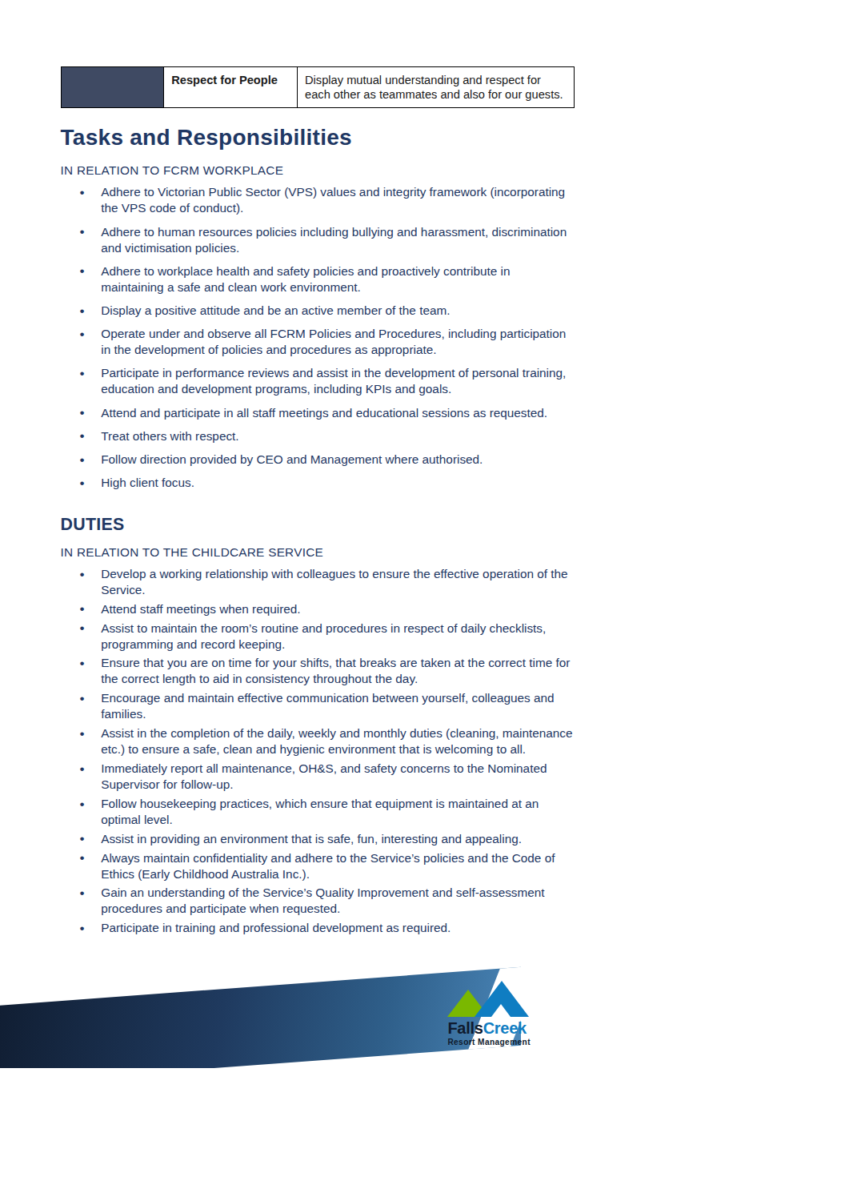| | Respect for People | Display mutual understanding and respect for each other as teammates and also for our guests. |
Tasks and Responsibilities
IN RELATION TO FCRM WORKPLACE
Adhere to Victorian Public Sector (VPS) values and integrity framework (incorporating the VPS code of conduct).
Adhere to human resources policies including bullying and harassment, discrimination and victimisation policies.
Adhere to workplace health and safety policies and proactively contribute in maintaining a safe and clean work environment.
Display a positive attitude and be an active member of the team.
Operate under and observe all FCRM Policies and Procedures, including participation in the development of policies and procedures as appropriate.
Participate in performance reviews and assist in the development of personal training, education and development programs, including KPIs and goals.
Attend and participate in all staff meetings and educational sessions as requested.
Treat others with respect.
Follow direction provided by CEO and Management where authorised.
High client focus.
DUTIES
IN RELATION TO THE CHILDCARE SERVICE
Develop a working relationship with colleagues to ensure the effective operation of the Service.
Attend staff meetings when required.
Assist to maintain the room’s routine and procedures in respect of daily checklists, programming and record keeping.
Ensure that you are on time for your shifts, that breaks are taken at the correct time for the correct length to aid in consistency throughout the day.
Encourage and maintain effective communication between yourself, colleagues and families.
Assist in the completion of the daily, weekly and monthly duties (cleaning, maintenance etc.) to ensure a safe, clean and hygienic environment that is welcoming to all.
Immediately report all maintenance, OH&S, and safety concerns to the Nominated Supervisor for follow-up.
Follow housekeeping practices, which ensure that equipment is maintained at an optimal level.
Assist in providing an environment that is safe, fun, interesting and appealing.
Always maintain confidentiality and adhere to the Service’s policies and the Code of Ethics (Early Childhood Australia Inc.).
Gain an understanding of the Service’s Quality Improvement and self-assessment procedures and participate when requested.
Participate in training and professional development as required.
FallsCreek
Resort Management